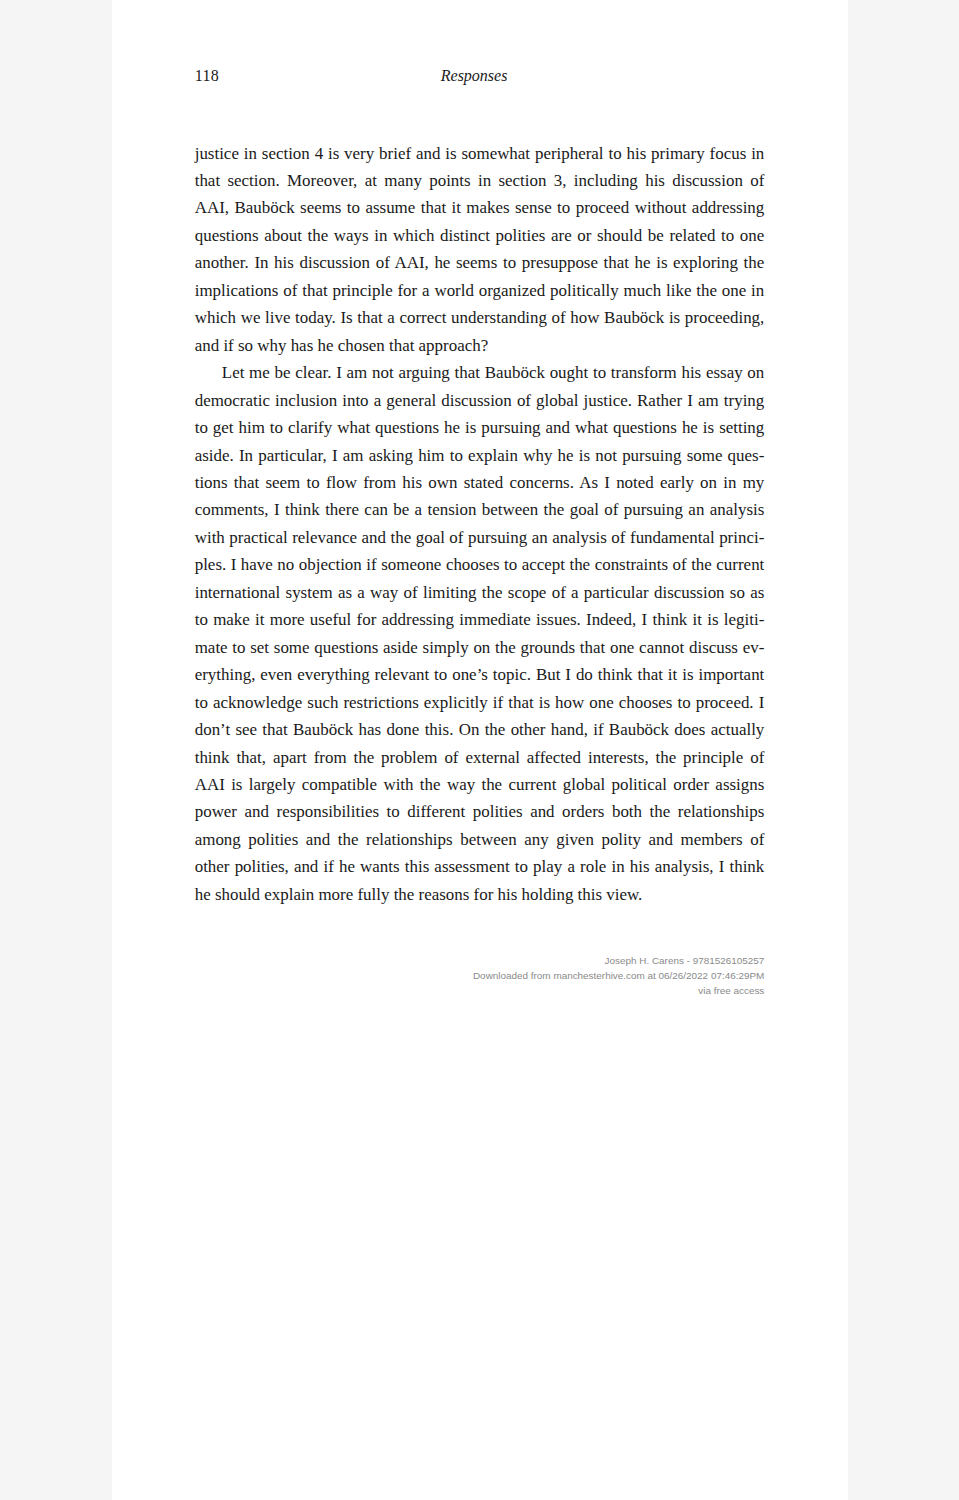118 Responses
justice in section 4 is very brief and is somewhat peripheral to his primary focus in that section. Moreover, at many points in section 3, including his discussion of AAI, Bauböck seems to assume that it makes sense to proceed without addressing questions about the ways in which distinct polities are or should be related to one another. In his discussion of AAI, he seems to presuppose that he is exploring the implications of that principle for a world organized politically much like the one in which we live today. Is that a correct understanding of how Bauböck is proceeding, and if so why has he chosen that approach?
Let me be clear. I am not arguing that Bauböck ought to transform his essay on democratic inclusion into a general discussion of global justice. Rather I am trying to get him to clarify what questions he is pursuing and what questions he is setting aside. In particular, I am asking him to explain why he is not pursuing some questions that seem to flow from his own stated concerns. As I noted early on in my comments, I think there can be a tension between the goal of pursuing an analysis with practical relevance and the goal of pursuing an analysis of fundamental principles. I have no objection if someone chooses to accept the constraints of the current international system as a way of limiting the scope of a particular discussion so as to make it more useful for addressing immediate issues. Indeed, I think it is legitimate to set some questions aside simply on the grounds that one cannot discuss everything, even everything relevant to one’s topic. But I do think that it is important to acknowledge such restrictions explicitly if that is how one chooses to proceed. I don’t see that Bauböck has done this. On the other hand, if Bauböck does actually think that, apart from the problem of external affected interests, the principle of AAI is largely compatible with the way the current global political order assigns power and responsibilities to different polities and orders both the relationships among polities and the relationships between any given polity and members of other polities, and if he wants this assessment to play a role in his analysis, I think he should explain more fully the reasons for his holding this view.
Joseph H. Carens - 9781526105257
Downloaded from manchesterhive.com at 06/26/2022 07:46:29PM
via free access